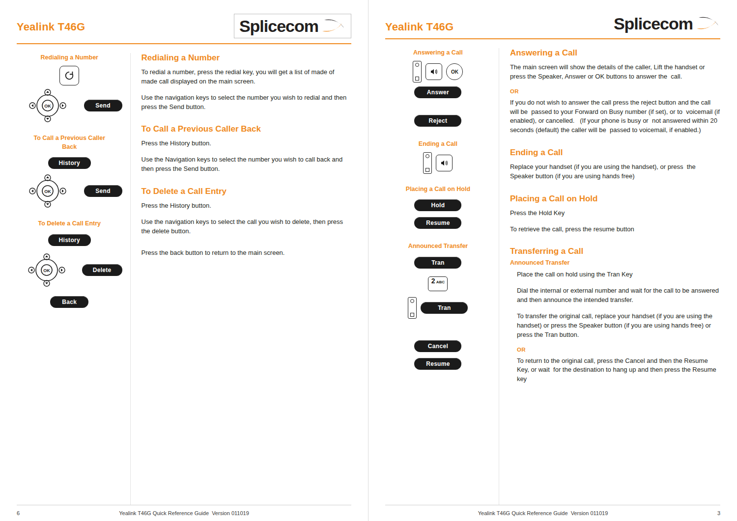Yealink T46G
Splicecom
Redialing a Number
OK
Send
To Call a Previous Caller
Back
History
OK
Send
To Delete a Call Entry
History
OK
Delete
Back
Redialing a Number
To redial a number, press the redial key, you will get a list of made of made call displayed on the main screen.
Use the navigation keys to select the number you wish to redial and then press the Send button.
To Call a Previous Caller Back
Press the History button.
Use the Navigation keys to select the number you wish to call back and then press the Send button.
To Delete a Call Entry
Press the History button.
Use the navigation keys to select the call you wish to delete, then press the delete button.
Press the back button to return to the main screen.
6
Yealink T46G Quick Reference Guide Version 011019
Yealink T46G
Splicecom
Answering a Call
OK
Answer
Reject
Ending a Call
Placing a Call on Hold
Hold
Resume
Announced Transfer
Tran
2ABC
Tran
Cancel
Resume
Answering a Call
The main screen will show the details of the caller, Lift the handset or press the Speaker, Answer or OK buttons to answer the call.
OR
If you do not wish to answer the call press the reject button and the call will be passed to your Forward on Busy number (if set), or to voicemail (if enabled), or cancelled. (If your phone is busy or not answered within 20 seconds (default) the caller will be passed to voicemail, if enabled.)
Ending a Call
Replace your handset (if you are using the handset), or press the Speaker button (if you are using hands free)
Placing a Call on Hold
Press the Hold Key
To retrieve the call, press the resume button
Transferring a Call
Announced Transfer
Place the call on hold using the Tran Key
Dial the internal or external number and wait for the call to be answered and then announce the intended transfer.
To transfer the original call, replace your handset (if you are using the handset) or press the Speaker button (if you are using hands free) or press the Tran button.
OR
To return to the original call, press the Cancel and then the Resume Key, or wait for the destination to hang up and then press the Resume key
Yealink T46G Quick Reference Guide Version 011019
3